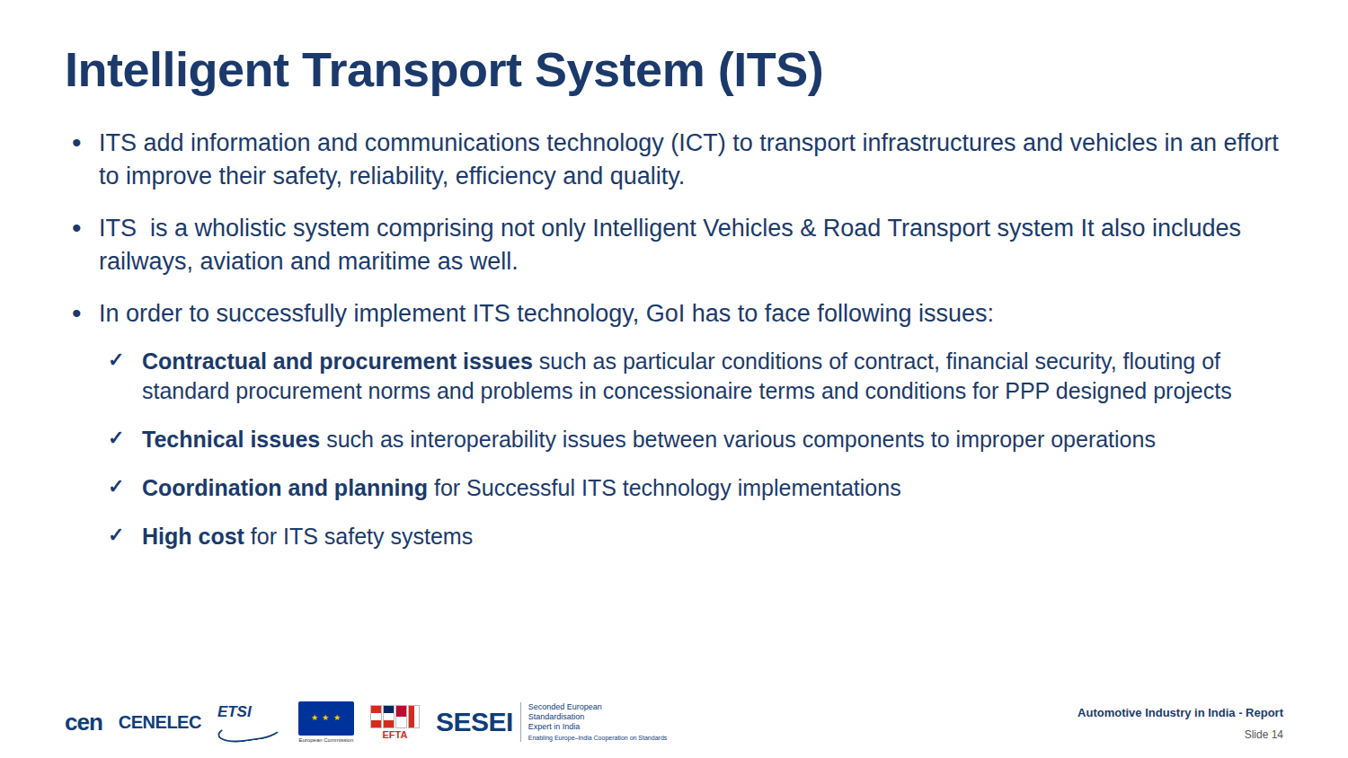Intelligent Transport System (ITS)
ITS add information and communications technology (ICT) to transport infrastructures and vehicles in an effort to improve their safety, reliability, efficiency and quality.
ITS is a wholistic system comprising not only Intelligent Vehicles & Road Transport system It also includes railways, aviation and maritime as well.
In order to successfully implement ITS technology, GoI has to face following issues:
Contractual and procurement issues such as particular conditions of contract, financial security, flouting of standard procurement norms and problems in concessionaire terms and conditions for PPP designed projects
Technical issues such as interoperability issues between various components to improper operations
Coordination and planning for Successful ITS technology implementations
High cost for ITS safety systems
cen
CENELEC
ETSI
★ ★ ★
European Commission
EFTA
SESEI Seconded European
Standardisation
Expert in India
Enabling Europe–India Cooperation on Standards
Automotive Industry in India - Report
Slide 14